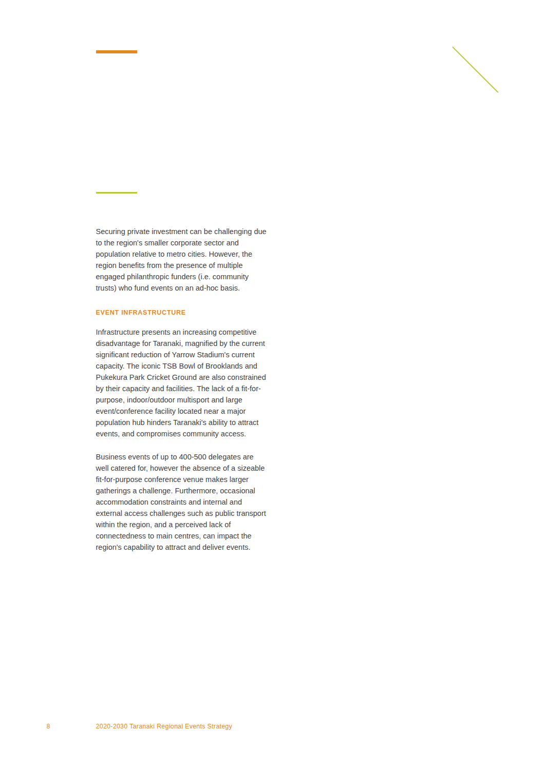Securing private investment can be challenging due to the region's smaller corporate sector and population relative to metro cities. However, the region benefits from the presence of multiple engaged philanthropic funders (i.e. community trusts) who fund events on an ad-hoc basis.
Event Infrastructure
Infrastructure presents an increasing competitive disadvantage for Taranaki, magnified by the current significant reduction of Yarrow Stadium's current capacity. The iconic TSB Bowl of Brooklands and Pukekura Park Cricket Ground are also constrained by their capacity and facilities. The lack of a fit-for-purpose, indoor/outdoor multisport and large event/conference facility located near a major population hub hinders Taranaki's ability to attract events, and compromises community access.
Business events of up to 400-500 delegates are well catered for, however the absence of a sizeable fit-for-purpose conference venue makes larger gatherings a challenge. Furthermore, occasional accommodation constraints and internal and external access challenges such as public transport within the region, and a perceived lack of connectedness to main centres, can impact the region's capability to attract and deliver events.
82020-2030 Taranaki Regional Events Strategy